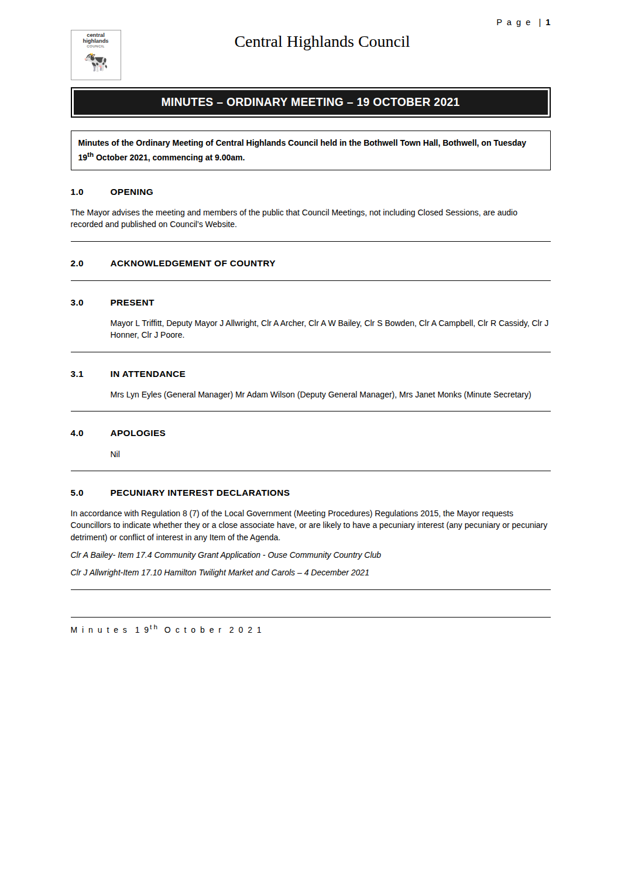P a g e | 1
central highlands COUNCIL 🐄
Central Highlands Council
MINUTES – ORDINARY MEETING – 19 OCTOBER 2021
Minutes of the Ordinary Meeting of Central Highlands Council held in the Bothwell Town Hall, Bothwell, on Tuesday 19th October 2021, commencing at 9.00am.
1.0 OPENING
The Mayor advises the meeting and members of the public that Council Meetings, not including Closed Sessions, are audio recorded and published on Council’s Website.
2.0 ACKNOWLEDGEMENT OF COUNTRY
3.0 PRESENT
Mayor L Triffitt, Deputy Mayor J Allwright, Clr A Archer, Clr A W Bailey, Clr S Bowden, Clr A Campbell, Clr R Cassidy, Clr J Honner, Clr J Poore.
3.1 IN ATTENDANCE
Mrs Lyn Eyles (General Manager) Mr Adam Wilson (Deputy General Manager), Mrs Janet Monks (Minute Secretary)
4.0 APOLOGIES
Nil
5.0 PECUNIARY INTEREST DECLARATIONS
In accordance with Regulation 8 (7) of the Local Government (Meeting Procedures) Regulations 2015, the Mayor requests Councillors to indicate whether they or a close associate have, or are likely to have a pecuniary interest (any pecuniary or pecuniary detriment) or conflict of interest in any Item of the Agenda.
Clr A Bailey- Item 17.4 Community Grant Application - Ouse Community Country Club
Clr J Allwright-Item 17.10 Hamilton Twilight Market and Carols – 4 December 2021
M i n u t e s 1 9t h O c t o b e r 2 0 2 1